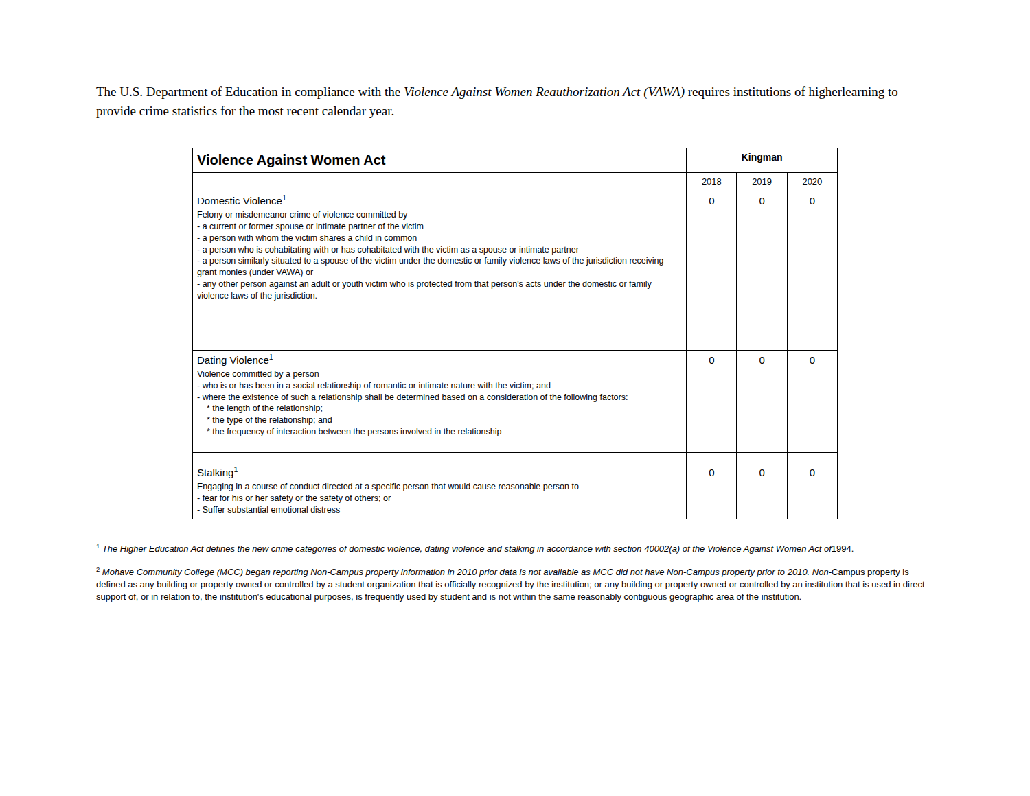The U.S. Department of Education in compliance with the Violence Against Women Reauthorization Act (VAWA) requires institutions of higherlearning to provide crime statistics for the most recent calendar year.
| Violence Against Women Act | Kingman |
| --- | --- |
| | 2018 | 2019 | 2020 |
| Domestic Violence 1 Felony or misdemeanor crime of violence committed by - a current or former spouse or intimate partner of the victim - a person with whom the victim shares a child in common - a person who is cohabitating with or has cohabitated with the victim as a spouse or intimate partner - a person similarly situated to a spouse of the victim under the domestic or family violence laws of the jurisdiction receiving grant monies (under VAWA) or - any other person against an adult or youth victim who is protected from that person's acts under the domestic or family violence laws of the jurisdiction. | 0 | 0 | 0 |
| Dating Violence 1 Violence committed by a person - who is or has been in a social relationship of romantic or intimate nature with the victim; and - where the existence of such a relationship shall be determined based on a consideration of the following factors: * the length of the relationship; * the type of the relationship; and * the frequency of interaction between the persons involved in the relationship | 0 | 0 | 0 |
| Stalking 1 Engaging in a course of conduct directed at a specific person that would cause reasonable person to - fear for his or her safety or the safety of others; or - Suffer substantial emotional distress | 0 | 0 | 0 |
1 The Higher Education Act defines the new crime categories of domestic violence, dating violence and stalking in accordance with section 40002(a) of the Violence Against Women Act of1994.
2 Mohave Community College (MCC) began reporting Non-Campus property information in 2010 prior data is not available as MCC did not have Non-Campus property prior to 2010. Non-Campus property is defined as any building or property owned or controlled by a student organization that is officially recognized by the institution; or any building or property owned or controlled by an institution that is used in direct support of, or in relation to, the institution's educational purposes, is frequently used by student and is not within the same reasonably contiguous geographic area of the institution.